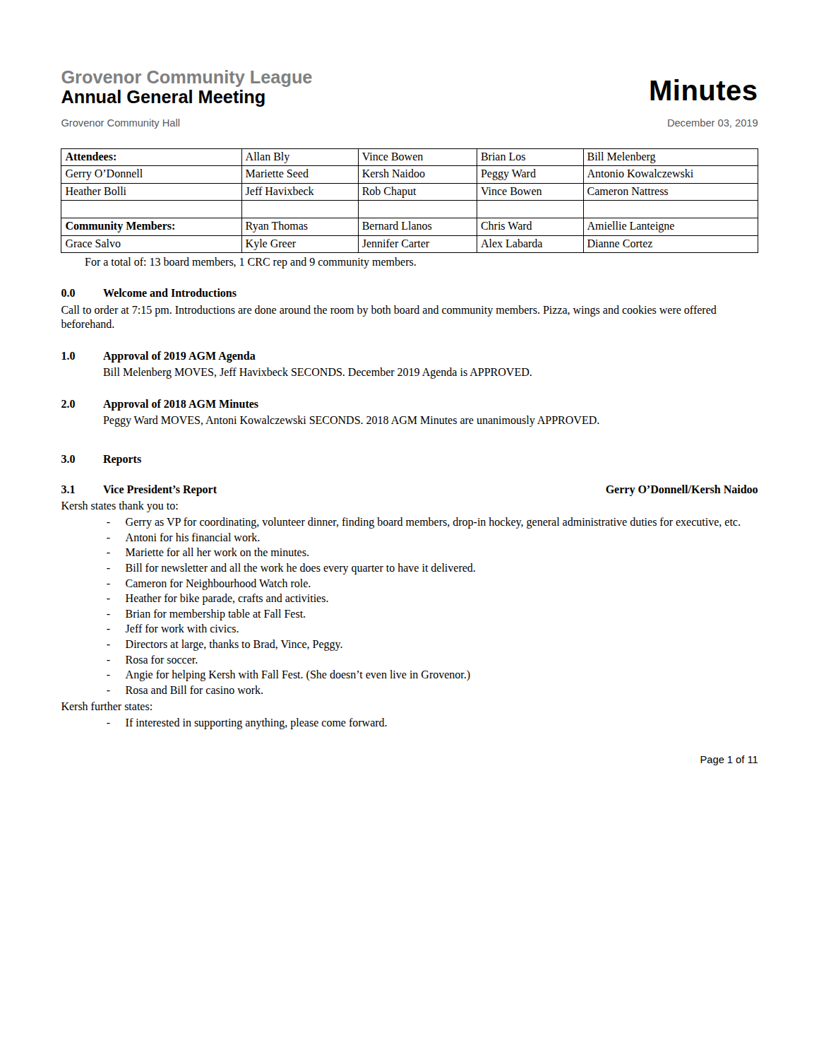Grovenor Community League
Annual General Meeting
Minutes
Grovenor Community Hall December 03, 2019
| Attendees: | Allan Bly | Vince Bowen | Brian Los | Bill Melenberg |
| Gerry O’Donnell | Mariette Seed | Kersh Naidoo | Peggy Ward | Antonio Kowalczewski |
| Heather Bolli | Jeff Havixbeck | Rob Chaput | Vince Bowen | Cameron Nattress |
| Community Members: | Ryan Thomas | Bernard Llanos | Chris Ward | Amiellie Lanteigne |
| Grace Salvo | Kyle Greer | Jennifer Carter | Alex Labarda | Dianne Cortez |
For a total of: 13 board members, 1 CRC rep and 9 community members.
0.0 Welcome and Introductions
Call to order at 7:15 pm. Introductions are done around the room by both board and community members. Pizza, wings and cookies were offered beforehand.
1.0 Approval of 2019 AGM Agenda
Bill Melenberg MOVES, Jeff Havixbeck SECONDS. December 2019 Agenda is APPROVED.
2.0 Approval of 2018 AGM Minutes
Peggy Ward MOVES, Antoni Kowalczewski SECONDS. 2018 AGM Minutes are unanimously APPROVED.
3.0 Reports
3.1 Vice President’s Report Gerry O’Donnell/Kersh Naidoo
Kersh states thank you to:
Gerry as VP for coordinating, volunteer dinner, finding board members, drop-in hockey, general administrative duties for executive, etc.
Antoni for his financial work.
Mariette for all her work on the minutes.
Bill for newsletter and all the work he does every quarter to have it delivered.
Cameron for Neighbourhood Watch role.
Heather for bike parade, crafts and activities.
Brian for membership table at Fall Fest.
Jeff for work with civics.
Directors at large, thanks to Brad, Vince, Peggy.
Rosa for soccer.
Angie for helping Kersh with Fall Fest. (She doesn’t even live in Grovenor.)
Rosa and Bill for casino work.
Kersh further states:
If interested in supporting anything, please come forward.
Page 1 of 11